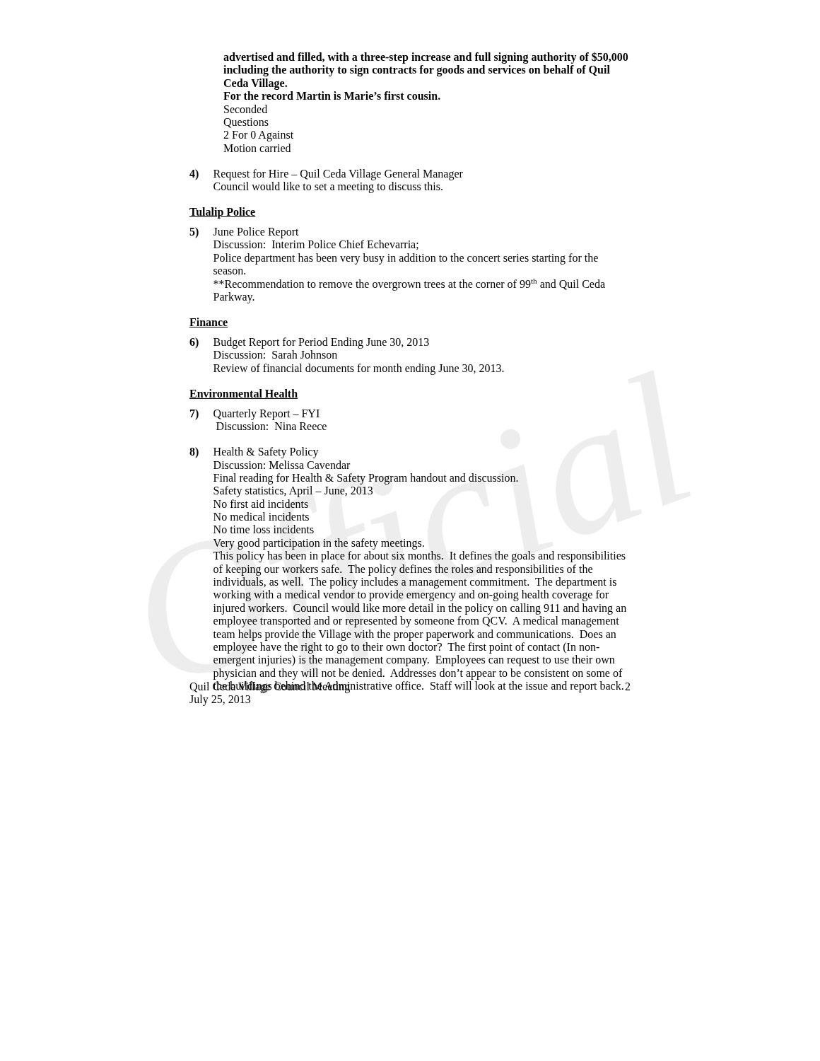Official
advertised and filled, with a three-step increase and full signing authority of $50,000 including the authority to sign contracts for goods and services on behalf of Quil Ceda Village.
For the record Martin is Marie’s first cousin.
Seconded
Questions
2 For 0 Against
Motion carried
4)
Request for Hire – Quil Ceda Village General Manager
Council would like to set a meeting to discuss this.
Tulalip Police
5)
June Police Report
Discussion: Interim Police Chief Echevarria;
Police department has been very busy in addition to the concert series starting for the season.
**Recommendation to remove the overgrown trees at the corner of 99th and Quil Ceda Parkway.
Finance
6)
Budget Report for Period Ending June 30, 2013
Discussion: Sarah Johnson
Review of financial documents for month ending June 30, 2013.
Environmental Health
7)
Quarterly Report – FYI
Discussion: Nina Reece
8)
Health & Safety Policy
Discussion: Melissa Cavendar
Final reading for Health & Safety Program handout and discussion.
Safety statistics, April – June, 2013
No first aid incidents
No medical incidents
No time loss incidents
Very good participation in the safety meetings.
This policy has been in place for about six months. It defines the goals and responsibilities of keeping our workers safe. The policy defines the roles and responsibilities of the individuals, as well. The policy includes a management commitment. The department is working with a medical vendor to provide emergency and on-going health coverage for injured workers. Council would like more detail in the policy on calling 911 and having an employee transported and or represented by someone from QCV. A medical management team helps provide the Village with the proper paperwork and communications. Does an employee have the right to go to their own doctor? The first point of contact (In non-emergent injuries) is the management company. Employees can request to use their own physician and they will not be denied. Addresses don’t appear to be consistent on some of the buildings behind the Administrative office. Staff will look at the issue and report back.
Quil Ceda Village Council Meeting
July 25, 2013
2